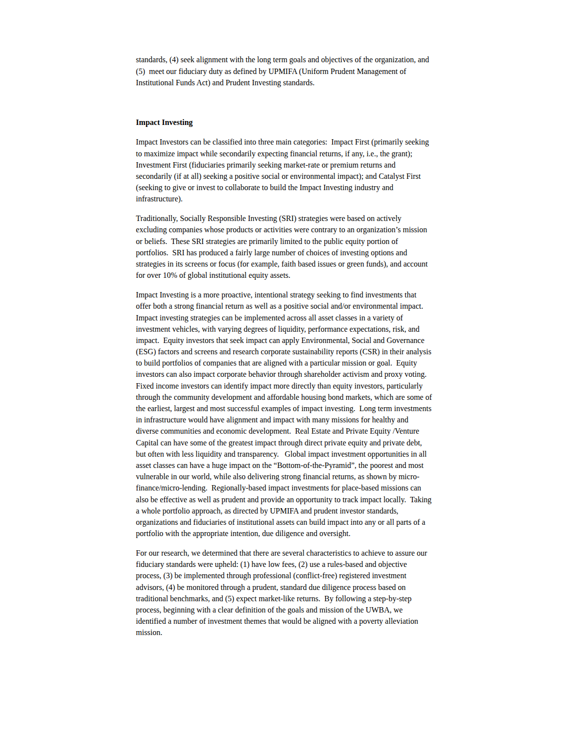standards, (4) seek alignment with the long term goals and objectives of the organization, and (5) meet our fiduciary duty as defined by UPMIFA (Uniform Prudent Management of Institutional Funds Act) and Prudent Investing standards.
Impact Investing
Impact Investors can be classified into three main categories: Impact First (primarily seeking to maximize impact while secondarily expecting financial returns, if any, i.e., the grant); Investment First (fiduciaries primarily seeking market-rate or premium returns and secondarily (if at all) seeking a positive social or environmental impact); and Catalyst First (seeking to give or invest to collaborate to build the Impact Investing industry and infrastructure).
Traditionally, Socially Responsible Investing (SRI) strategies were based on actively excluding companies whose products or activities were contrary to an organization’s mission or beliefs. These SRI strategies are primarily limited to the public equity portion of portfolios. SRI has produced a fairly large number of choices of investing options and strategies in its screens or focus (for example, faith based issues or green funds), and account for over 10% of global institutional equity assets.
Impact Investing is a more proactive, intentional strategy seeking to find investments that offer both a strong financial return as well as a positive social and/or environmental impact. Impact investing strategies can be implemented across all asset classes in a variety of investment vehicles, with varying degrees of liquidity, performance expectations, risk, and impact. Equity investors that seek impact can apply Environmental, Social and Governance (ESG) factors and screens and research corporate sustainability reports (CSR) in their analysis to build portfolios of companies that are aligned with a particular mission or goal. Equity investors can also impact corporate behavior through shareholder activism and proxy voting. Fixed income investors can identify impact more directly than equity investors, particularly through the community development and affordable housing bond markets, which are some of the earliest, largest and most successful examples of impact investing. Long term investments in infrastructure would have alignment and impact with many missions for healthy and diverse communities and economic development. Real Estate and Private Equity /Venture Capital can have some of the greatest impact through direct private equity and private debt, but often with less liquidity and transparency. Global impact investment opportunities in all asset classes can have a huge impact on the “Bottom-of-the-Pyramid”, the poorest and most vulnerable in our world, while also delivering strong financial returns, as shown by micro-finance/micro-lending. Regionally-based impact investments for place-based missions can also be effective as well as prudent and provide an opportunity to track impact locally. Taking a whole portfolio approach, as directed by UPMIFA and prudent investor standards, organizations and fiduciaries of institutional assets can build impact into any or all parts of a portfolio with the appropriate intention, due diligence and oversight.
For our research, we determined that there are several characteristics to achieve to assure our fiduciary standards were upheld: (1) have low fees, (2) use a rules-based and objective process, (3) be implemented through professional (conflict-free) registered investment advisors, (4) be monitored through a prudent, standard due diligence process based on traditional benchmarks, and (5) expect market-like returns. By following a step-by-step process, beginning with a clear definition of the goals and mission of the UWBA, we identified a number of investment themes that would be aligned with a poverty alleviation mission.